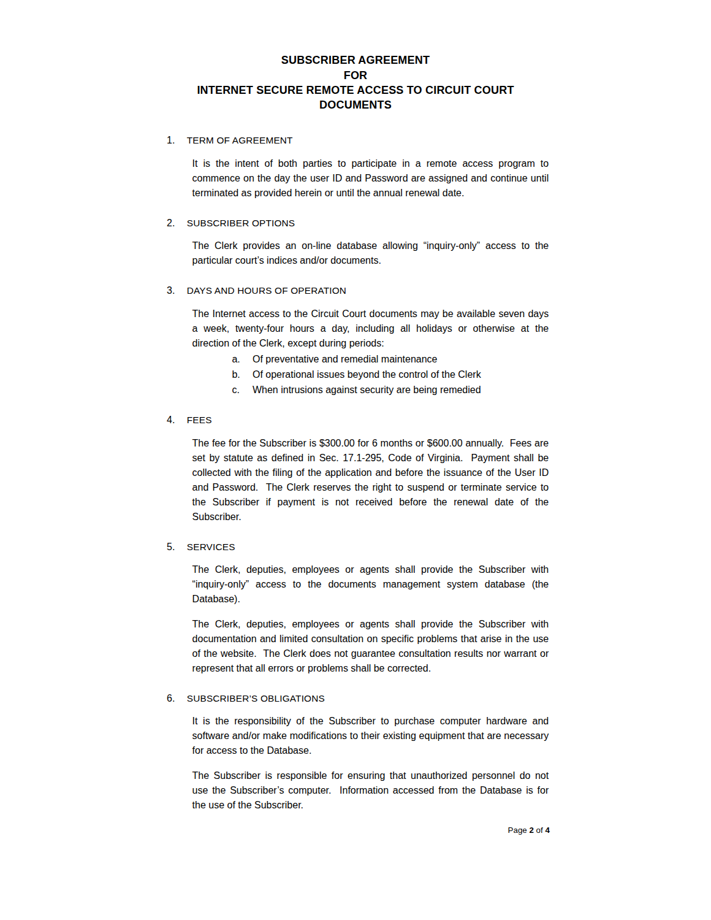SUBSCRIBER AGREEMENT
FOR
INTERNET SECURE REMOTE ACCESS TO CIRCUIT COURT DOCUMENTS
Term of Agreement
It is the intent of both parties to participate in a remote access program to commence on the day the user ID and Password are assigned and continue until terminated as provided herein or until the annual renewal date.
Subscriber Options
The Clerk provides an on-line database allowing “inquiry-only” access to the particular court’s indices and/or documents.
Days and Hours of Operation
The Internet access to the Circuit Court documents may be available seven days a week, twenty-four hours a day, including all holidays or otherwise at the direction of the Clerk, except during periods:
Of preventative and remedial maintenance
Of operational issues beyond the control of the Clerk
When intrusions against security are being remedied
Fees
The fee for the Subscriber is $300.00 for 6 months or $600.00 annually. Fees are set by statute as defined in Sec. 17.1-295, Code of Virginia. Payment shall be collected with the filing of the application and before the issuance of the User ID and Password. The Clerk reserves the right to suspend or terminate service to the Subscriber if payment is not received before the renewal date of the Subscriber.
Services
The Clerk, deputies, employees or agents shall provide the Subscriber with “inquiry-only” access to the documents management system database (the Database).
The Clerk, deputies, employees or agents shall provide the Subscriber with documentation and limited consultation on specific problems that arise in the use of the website. The Clerk does not guarantee consultation results nor warrant or represent that all errors or problems shall be corrected.
Subscriber’s Obligations
It is the responsibility of the Subscriber to purchase computer hardware and software and/or make modifications to their existing equipment that are necessary for access to the Database.
The Subscriber is responsible for ensuring that unauthorized personnel do not use the Subscriber’s computer. Information accessed from the Database is for the use of the Subscriber.
Page 2 of 4